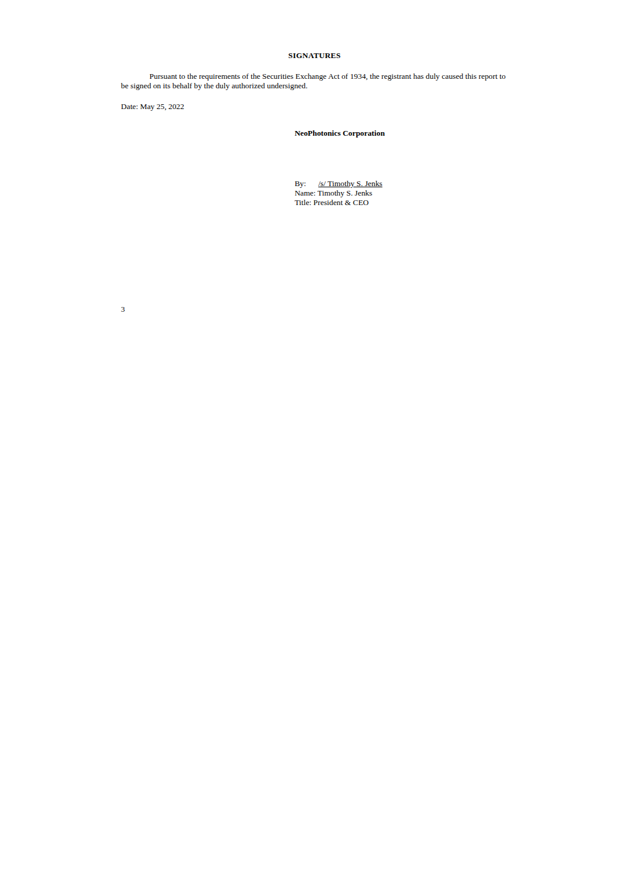SIGNATURES
Pursuant to the requirements of the Securities Exchange Act of 1934, the registrant has duly caused this report to be signed on its behalf by the duly authorized undersigned.
Date: May 25, 2022
NeoPhotonics Corporation
By:/s/ Timothy S. Jenks
Name: Timothy S. Jenks
Title: President & CEO
3